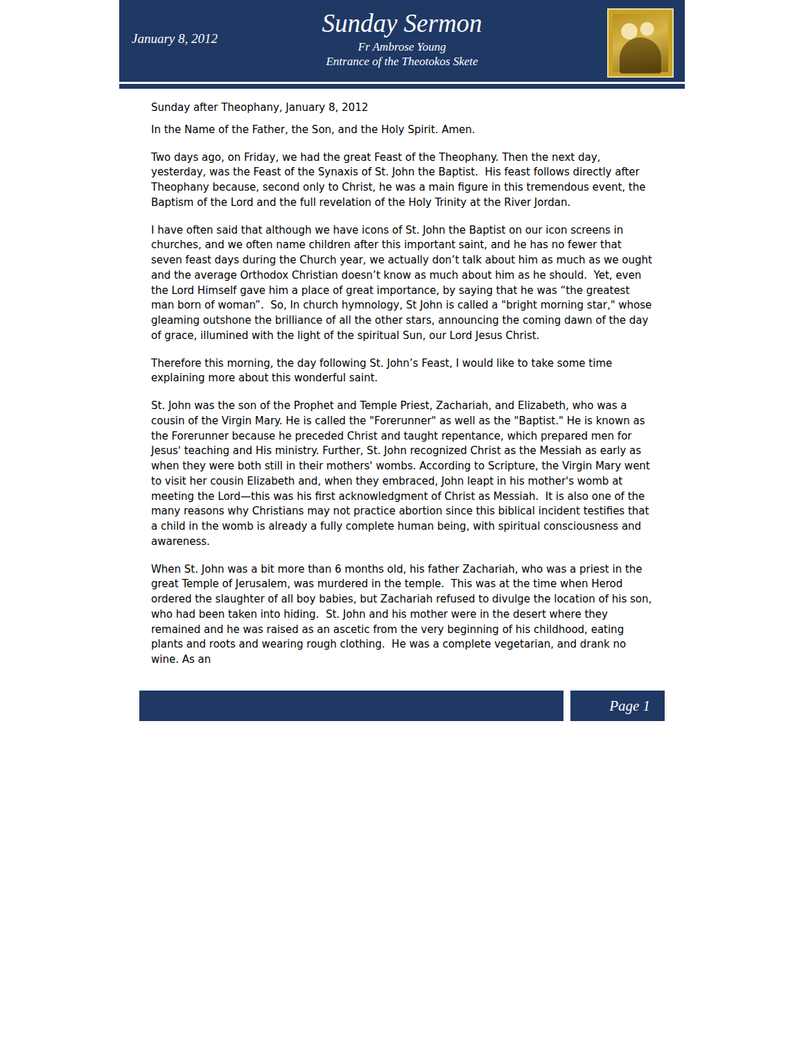January 8, 2012
Sunday Sermon
Fr Ambrose Young
Entrance of the Theotokos Skete
Sunday after Theophany, January 8, 2012
In the Name of the Father, the Son, and the Holy Spirit. Amen.
Two days ago, on Friday, we had the great Feast of the Theophany. Then the next day, yesterday, was the Feast of the Synaxis of St. John the Baptist. His feast follows directly after Theophany because, second only to Christ, he was a main figure in this tremendous event, the Baptism of the Lord and the full revelation of the Holy Trinity at the River Jordan.
I have often said that although we have icons of St. John the Baptist on our icon screens in churches, and we often name children after this important saint, and he has no fewer that seven feast days during the Church year, we actually don’t talk about him as much as we ought and the average Orthodox Christian doesn’t know as much about him as he should. Yet, even the Lord Himself gave him a place of great importance, by saying that he was “the greatest man born of woman”. So, In church hymnology, St John is called a "bright morning star," whose gleaming outshone the brilliance of all the other stars, announcing the coming dawn of the day of grace, illumined with the light of the spiritual Sun, our Lord Jesus Christ.
Therefore this morning, the day following St. John’s Feast, I would like to take some time explaining more about this wonderful saint.
St. John was the son of the Prophet and Temple Priest, Zachariah, and Elizabeth, who was a cousin of the Virgin Mary. He is called the "Forerunner" as well as the "Baptist." He is known as the Forerunner because he preceded Christ and taught repentance, which prepared men for Jesus' teaching and His ministry. Further, St. John recognized Christ as the Messiah as early as when they were both still in their mothers' wombs. According to Scripture, the Virgin Mary went to visit her cousin Elizabeth and, when they embraced, John leapt in his mother's womb at meeting the Lord—this was his first acknowledgment of Christ as Messiah. It is also one of the many reasons why Christians may not practice abortion since this biblical incident testifies that a child in the womb is already a fully complete human being, with spiritual consciousness and awareness.
When St. John was a bit more than 6 months old, his father Zachariah, who was a priest in the great Temple of Jerusalem, was murdered in the temple. This was at the time when Herod ordered the slaughter of all boy babies, but Zachariah refused to divulge the location of his son, who had been taken into hiding. St. John and his mother were in the desert where they remained and he was raised as an ascetic from the very beginning of his childhood, eating plants and roots and wearing rough clothing. He was a complete vegetarian, and drank no wine. As an
Page 1